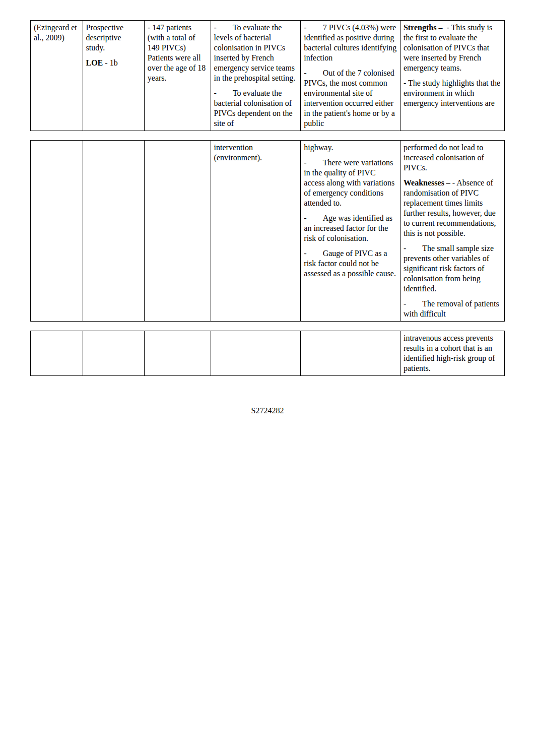| (Ezingeard et al., 2009) | Prospective descriptive study. LOE - 1b | - 147 patients (with a total of 149 PIVCs) Patients were all over the age of 18 years. | - To evaluate the levels of bacterial colonisation in PIVCs inserted by French emergency service teams in the prehospital setting. - To evaluate the bacterial colonisation of PIVCs dependent on the site of | - 7 PIVCs (4.03%) were identified as positive during bacterial cultures identifying infection - Out of the 7 colonised PIVCs, the most common environmental site of intervention occurred either in the patient's home or by a public | Strengths – - This study is the first to evaluate the colonisation of PIVCs that were inserted by French emergency teams. - The study highlights that the environment in which emergency interventions are |
| | | | intervention (environment). | highway. - There were variations in the quality of PIVC access along with variations of emergency conditions attended to. - Age was identified as an increased factor for the risk of colonisation. - Gauge of PIVC as a risk factor could not be assessed as a possible cause. | performed do not lead to increased colonisation of PIVCs. Weaknesses – - Absence of randomisation of PIVC replacement times limits further results, however, due to current recommendations, this is not possible. - The small sample size prevents other variables of significant risk factors of colonisation from being identified. - The removal of patients with difficult |
| | | | | | intravenous access prevents results in a cohort that is an identified high-risk group of patients. |
S2724282